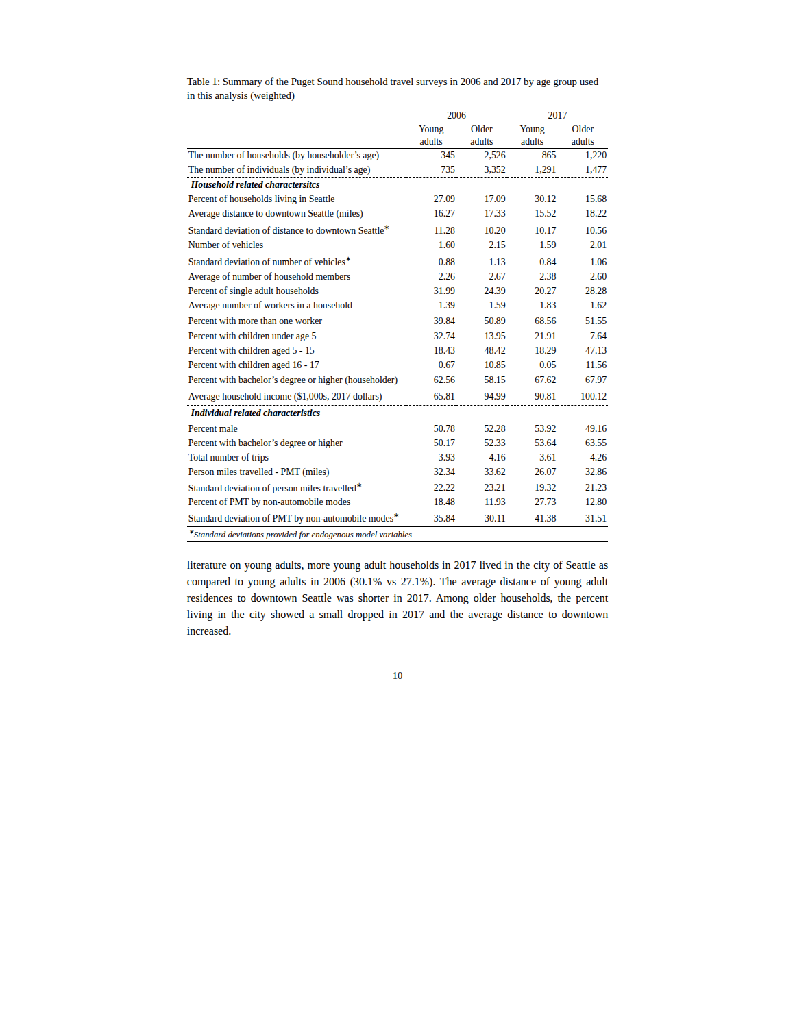Table 1: Summary of the Puget Sound household travel surveys in 2006 and 2017 by age group used in this analysis (weighted)
| | 2006 | 2017 |
| | Young | Older | Young | Older |
| | adults | adults | adults | adults |
| The number of households (by householder’s age) | 345 | 2,526 | 865 | 1,220 |
| The number of individuals (by individual’s age) | 735 | 3,352 | 1,291 | 1,477 |
| Household related charactersitcs |
| Percent of households living in Seattle | 27.09 | 17.09 | 30.12 | 15.68 |
| Average distance to downtown Seattle (miles) | 16.27 | 17.33 | 15.52 | 18.22 |
| Standard deviation of distance to downtown Seattle ∗ | 11.28 | 10.20 | 10.17 | 10.56 |
| Number of vehicles | 1.60 | 2.15 | 1.59 | 2.01 |
| Standard deviation of number of vehicles ∗ | 0.88 | 1.13 | 0.84 | 1.06 |
| Average of number of household members | 2.26 | 2.67 | 2.38 | 2.60 |
| Percent of single adult households | 31.99 | 24.39 | 20.27 | 28.28 |
| Average number of workers in a household | 1.39 | 1.59 | 1.83 | 1.62 |
| Percent with more than one worker | 39.84 | 50.89 | 68.56 | 51.55 |
| Percent with children under age 5 | 32.74 | 13.95 | 21.91 | 7.64 |
| Percent with children aged 5 - 15 | 18.43 | 48.42 | 18.29 | 47.13 |
| Percent with children aged 16 - 17 | 0.67 | 10.85 | 0.05 | 11.56 |
| Percent with bachelor’s degree or higher (householder) | 62.56 | 58.15 | 67.62 | 67.97 |
| Average household income ($1,000s, 2017 dollars) | 65.81 | 94.99 | 90.81 | 100.12 |
| Individual related characteristics |
| Percent male | 50.78 | 52.28 | 53.92 | 49.16 |
| Percent with bachelor’s degree or higher | 50.17 | 52.33 | 53.64 | 63.55 |
| Total number of trips | 3.93 | 4.16 | 3.61 | 4.26 |
| Person miles travelled - PMT (miles) | 32.34 | 33.62 | 26.07 | 32.86 |
| Standard deviation of person miles travelled ∗ | 22.22 | 23.21 | 19.32 | 21.23 |
| Percent of PMT by non-automobile modes | 18.48 | 11.93 | 27.73 | 12.80 |
| Standard deviation of PMT by non-automobile modes ∗ | 35.84 | 30.11 | 41.38 | 31.51 |
| ∗ Standard deviations provided for endogenous model variables |
literature on young adults, more young adult households in 2017 lived in the city of Seattle as compared to young adults in 2006 (30.1% vs 27.1%). The average distance of young adult residences to downtown Seattle was shorter in 2017. Among older households, the percent living in the city showed a small dropped in 2017 and the average distance to downtown increased.
10